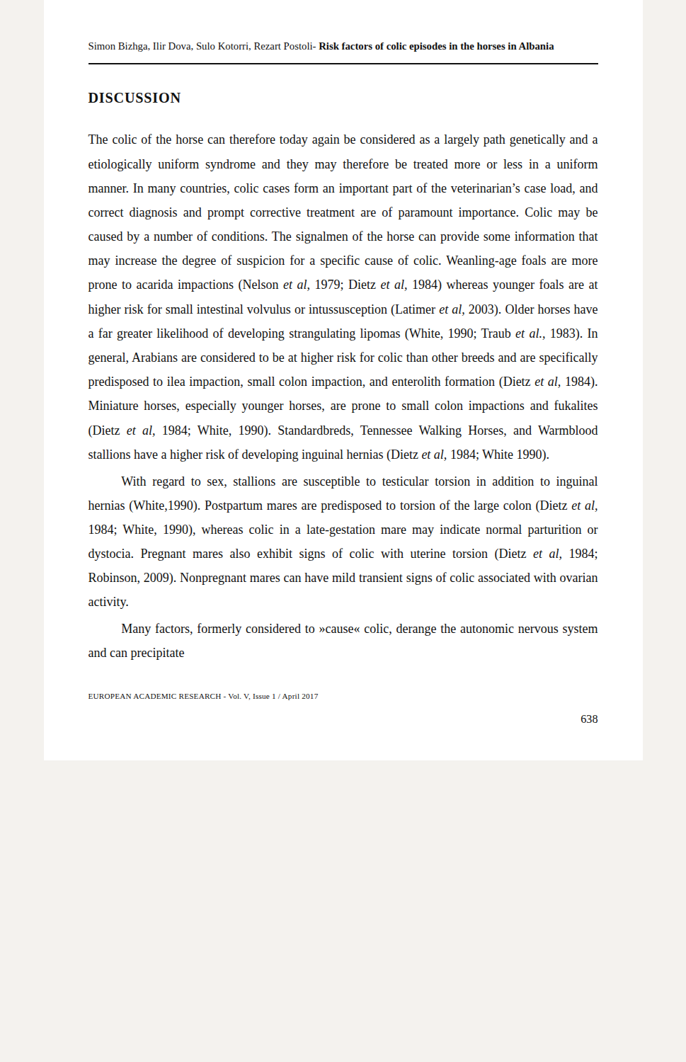Simon Bizhga, Ilir Dova, Sulo Kotorri, Rezart Postoli- Risk factors of colic episodes in the horses in Albania
DISCUSSION
The colic of the horse can therefore today again be considered as a largely path genetically and a etiologically uniform syndrome and they may therefore be treated more or less in a uniform manner. In many countries, colic cases form an important part of the veterinarian’s case load, and correct diagnosis and prompt corrective treatment are of paramount importance. Colic may be caused by a number of conditions. The signalmen of the horse can provide some information that may increase the degree of suspicion for a specific cause of colic. Weanling-age foals are more prone to acarida impactions (Nelson et al, 1979; Dietz et al, 1984) whereas younger foals are at higher risk for small intestinal volvulus or intussusception (Latimer et al, 2003). Older horses have a far greater likelihood of developing strangulating lipomas (White, 1990; Traub et al., 1983). In general, Arabians are considered to be at higher risk for colic than other breeds and are specifically predisposed to ilea impaction, small colon impaction, and enterolith formation (Dietz et al, 1984). Miniature horses, especially younger horses, are prone to small colon impactions and fukalites (Dietz et al, 1984; White, 1990). Standardbreds, Tennessee Walking Horses, and Warmblood stallions have a higher risk of developing inguinal hernias (Dietz et al, 1984; White 1990).
With regard to sex, stallions are susceptible to testicular torsion in addition to inguinal hernias (White,1990). Postpartum mares are predisposed to torsion of the large colon (Dietz et al, 1984; White, 1990), whereas colic in a late-gestation mare may indicate normal parturition or dystocia. Pregnant mares also exhibit signs of colic with uterine torsion (Dietz et al, 1984; Robinson, 2009). Nonpregnant mares can have mild transient signs of colic associated with ovarian activity.
Many factors, formerly considered to »cause« colic, derange the autonomic nervous system and can precipitate
EUROPEAN ACADEMIC RESEARCH - Vol. V, Issue 1 / April 2017 638